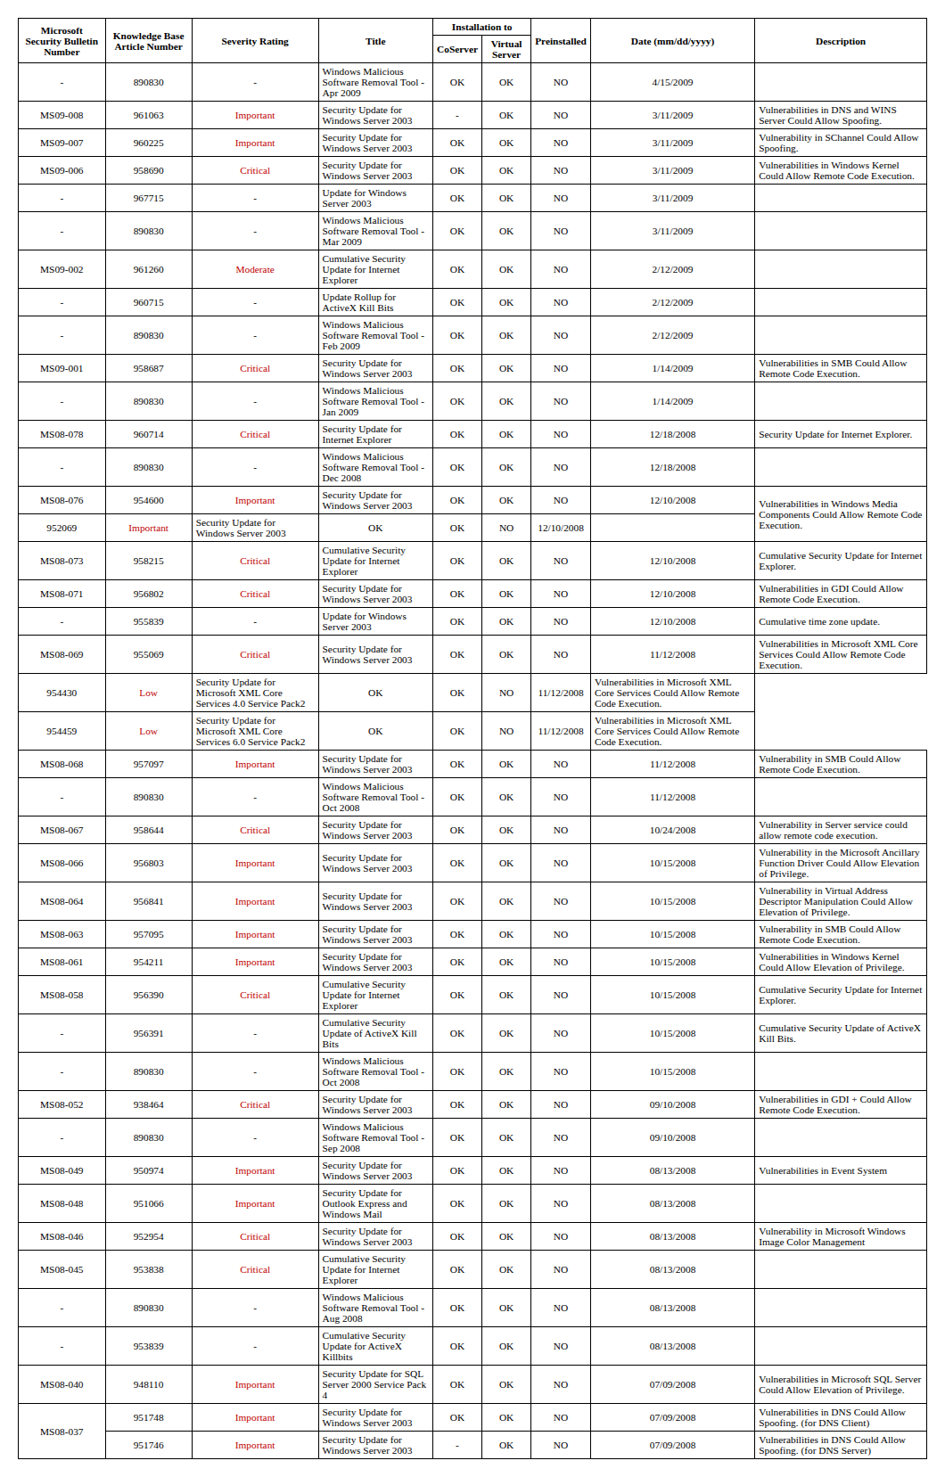| Microsoft Security Bulletin Number | Knowledge Base Article Number | Severity Rating | Title | Installation to | Preinstalled | Date (mm/dd/yyyy) | Description |
| --- | --- | --- | --- | --- | --- | --- | --- |
| CoServer | Virtual Server |
| - | 890830 | - | Windows Malicious Software Removal Tool - Apr 2009 | OK | OK | NO | 4/15/2009 | |
| MS09-008 | 961063 | Important | Security Update for Windows Server 2003 | - | OK | NO | 3/11/2009 | Vulnerabilities in DNS and WINS Server Could Allow Spoofing. |
| MS09-007 | 960225 | Important | Security Update for Windows Server 2003 | OK | OK | NO | 3/11/2009 | Vulnerability in SChannel Could Allow Spoofing. |
| MS09-006 | 958690 | Critical | Security Update for Windows Server 2003 | OK | OK | NO | 3/11/2009 | Vulnerabilities in Windows Kernel Could Allow Remote Code Execution. |
| - | 967715 | - | Update for Windows Server 2003 | OK | OK | NO | 3/11/2009 | |
| - | 890830 | - | Windows Malicious Software Removal Tool - Mar 2009 | OK | OK | NO | 3/11/2009 | |
| MS09-002 | 961260 | Moderate | Cumulative Security Update for Internet Explorer | OK | OK | NO | 2/12/2009 | |
| - | 960715 | - | Update Rollup for ActiveX Kill Bits | OK | OK | NO | 2/12/2009 | |
| - | 890830 | - | Windows Malicious Software Removal Tool - Feb 2009 | OK | OK | NO | 2/12/2009 | |
| MS09-001 | 958687 | Critical | Security Update for Windows Server 2003 | OK | OK | NO | 1/14/2009 | Vulnerabilities in SMB Could Allow Remote Code Execution. |
| - | 890830 | - | Windows Malicious Software Removal Tool - Jan 2009 | OK | OK | NO | 1/14/2009 | |
| MS08-078 | 960714 | Critical | Security Update for Internet Explorer | OK | OK | NO | 12/18/2008 | Security Update for Internet Explorer. |
| - | 890830 | - | Windows Malicious Software Removal Tool - Dec 2008 | OK | OK | NO | 12/18/2008 | |
| MS08-076 | 954600 | Important | Security Update for Windows Server 2003 | OK | OK | NO | 12/10/2008 | Vulnerabilities in Windows Media Components Could Allow Remote Code Execution. |
| 952069 | Important | Security Update for Windows Server 2003 | OK | OK | NO | 12/10/2008 |
| MS08-073 | 958215 | Critical | Cumulative Security Update for Internet Explorer | OK | OK | NO | 12/10/2008 | Cumulative Security Update for Internet Explorer. |
| MS08-071 | 956802 | Critical | Security Update for Windows Server 2003 | OK | OK | NO | 12/10/2008 | Vulnerabilities in GDI Could Allow Remote Code Execution. |
| - | 955839 | - | Update for Windows Server 2003 | OK | OK | NO | 12/10/2008 | Cumulative time zone update. |
| MS08-069 | 955069 | Critical | Security Update for Windows Server 2003 | OK | OK | NO | 11/12/2008 | Vulnerabilities in Microsoft XML Core Services Could Allow Remote Code Execution. |
| 954430 | Low | Security Update for Microsoft XML Core Services 4.0 Service Pack2 | OK | OK | NO | 11/12/2008 | Vulnerabilities in Microsoft XML Core Services Could Allow Remote Code Execution. |
| 954459 | Low | Security Update for Microsoft XML Core Services 6.0 Service Pack2 | OK | OK | NO | 11/12/2008 | Vulnerabilities in Microsoft XML Core Services Could Allow Remote Code Execution. |
| MS08-068 | 957097 | Important | Security Update for Windows Server 2003 | OK | OK | NO | 11/12/2008 | Vulnerability in SMB Could Allow Remote Code Execution. |
| - | 890830 | - | Windows Malicious Software Removal Tool - Oct 2008 | OK | OK | NO | 11/12/2008 | |
| MS08-067 | 958644 | Critical | Security Update for Windows Server 2003 | OK | OK | NO | 10/24/2008 | Vulnerability in Server service could allow remote code execution. |
| MS08-066 | 956803 | Important | Security Update for Windows Server 2003 | OK | OK | NO | 10/15/2008 | Vulnerability in the Microsoft Ancillary Function Driver Could Allow Elevation of Privilege. |
| MS08-064 | 956841 | Important | Security Update for Windows Server 2003 | OK | OK | NO | 10/15/2008 | Vulnerability in Virtual Address Descriptor Manipulation Could Allow Elevation of Privilege. |
| MS08-063 | 957095 | Important | Security Update for Windows Server 2003 | OK | OK | NO | 10/15/2008 | Vulnerability in SMB Could Allow Remote Code Execution. |
| MS08-061 | 954211 | Important | Security Update for Windows Server 2003 | OK | OK | NO | 10/15/2008 | Vulnerabilities in Windows Kernel Could Allow Elevation of Privilege. |
| MS08-058 | 956390 | Critical | Cumulative Security Update for Internet Explorer | OK | OK | NO | 10/15/2008 | Cumulative Security Update for Internet Explorer. |
| - | 956391 | - | Cumulative Security Update of ActiveX Kill Bits | OK | OK | NO | 10/15/2008 | Cumulative Security Update of ActiveX Kill Bits. |
| - | 890830 | - | Windows Malicious Software Removal Tool - Oct 2008 | OK | OK | NO | 10/15/2008 | |
| MS08-052 | 938464 | Critical | Security Update for Windows Server 2003 | OK | OK | NO | 09/10/2008 | Vulnerabilities in GDI + Could Allow Remote Code Execution. |
| - | 890830 | - | Windows Malicious Software Removal Tool - Sep 2008 | OK | OK | NO | 09/10/2008 | |
| MS08-049 | 950974 | Important | Security Update for Windows Server 2003 | OK | OK | NO | 08/13/2008 | Vulnerabilities in Event System |
| MS08-048 | 951066 | Important | Security Update for Outlook Express and Windows Mail | OK | OK | NO | 08/13/2008 | |
| MS08-046 | 952954 | Critical | Security Update for Windows Server 2003 | OK | OK | NO | 08/13/2008 | Vulnerability in Microsoft Windows Image Color Management |
| MS08-045 | 953838 | Critical | Cumulative Security Update for Internet Explorer | OK | OK | NO | 08/13/2008 | |
| - | 890830 | - | Windows Malicious Software Removal Tool - Aug 2008 | OK | OK | NO | 08/13/2008 | |
| - | 953839 | - | Cumulative Security Update for ActiveX Killbits | OK | OK | NO | 08/13/2008 | |
| MS08-040 | 948110 | Important | Security Update for SQL Server 2000 Service Pack 4 | OK | OK | NO | 07/09/2008 | Vulnerabilities in Microsoft SQL Server Could Allow Elevation of Privilege. |
| MS08-037 | 951748 | Important | Security Update for Windows Server 2003 | OK | OK | NO | 07/09/2008 | Vulnerabilities in DNS Could Allow Spoofing. (for DNS Client) |
| 951746 | Important | Security Update for Windows Server 2003 | - | OK | NO | 07/09/2008 | Vulnerabilities in DNS Could Allow Spoofing. (for DNS Server) |